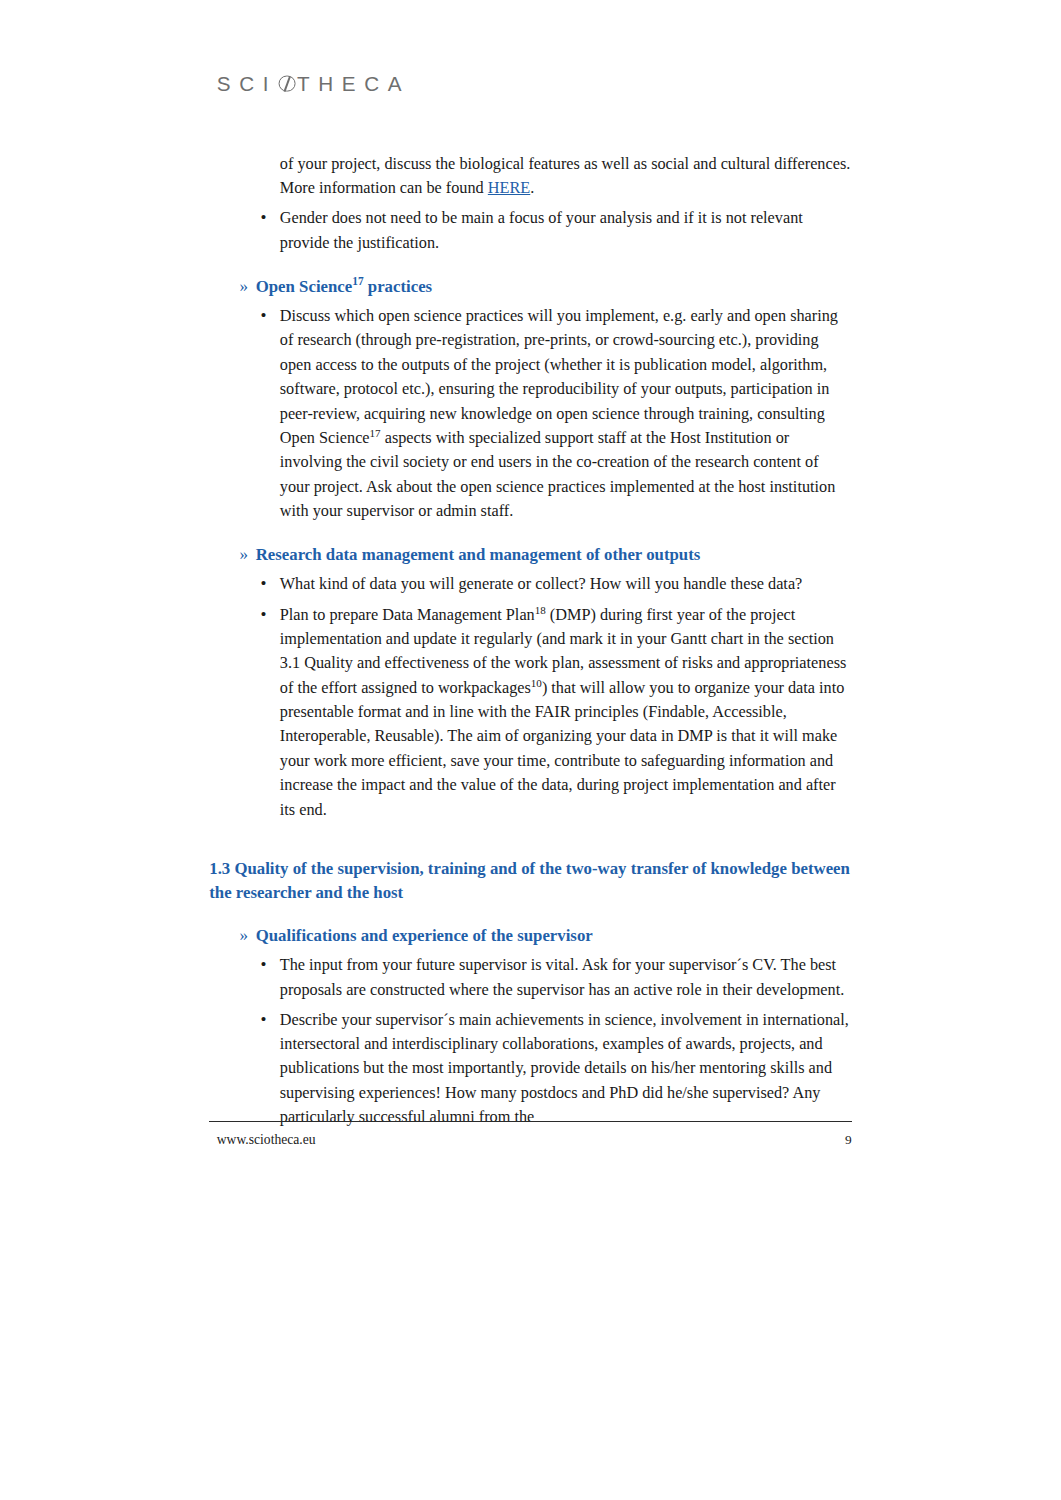SCI THECA
of your project, discuss the biological features as well as social and cultural differences. More information can be found HERE.
Gender does not need to be main a focus of your analysis and if it is not relevant provide the justification.
»Open Science17 practices
Discuss which open science practices will you implement, e.g. early and open sharing of research (through pre-registration, pre-prints, or crowd-sourcing etc.), providing open access to the outputs of the project (whether it is publication model, algorithm, software, protocol etc.), ensuring the reproducibility of your outputs, participation in peer-review, acquiring new knowledge on open science through training, consulting Open Science17 aspects with specialized support staff at the Host Institution or involving the civil society or end users in the co-creation of the research content of your project. Ask about the open science practices implemented at the host institution with your supervisor or admin staff.
»Research data management and management of other outputs
What kind of data you will generate or collect? How will you handle these data?
Plan to prepare Data Management Plan18 (DMP) during first year of the project implementation and update it regularly (and mark it in your Gantt chart in the section 3.1 Quality and effectiveness of the work plan, assessment of risks and appropriateness of the effort assigned to workpackages10) that will allow you to organize your data into presentable format and in line with the FAIR principles (Findable, Accessible, Interoperable, Reusable). The aim of organizing your data in DMP is that it will make your work more efficient, save your time, contribute to safeguarding information and increase the impact and the value of the data, during project implementation and after its end.
1.3 Quality of the supervision, training and of the two-way transfer of knowledge between the researcher and the host
»Qualifications and experience of the supervisor
The input from your future supervisor is vital. Ask for your supervisor´s CV. The best proposals are constructed where the supervisor has an active role in their development.
Describe your supervisor´s main achievements in science, involvement in international, intersectoral and interdisciplinary collaborations, examples of awards, projects, and publications but the most importantly, provide details on his/her mentoring skills and supervising experiences! How many postdocs and PhD did he/she supervised? Any particularly successful alumni from the
www.sciotheca.eu 9